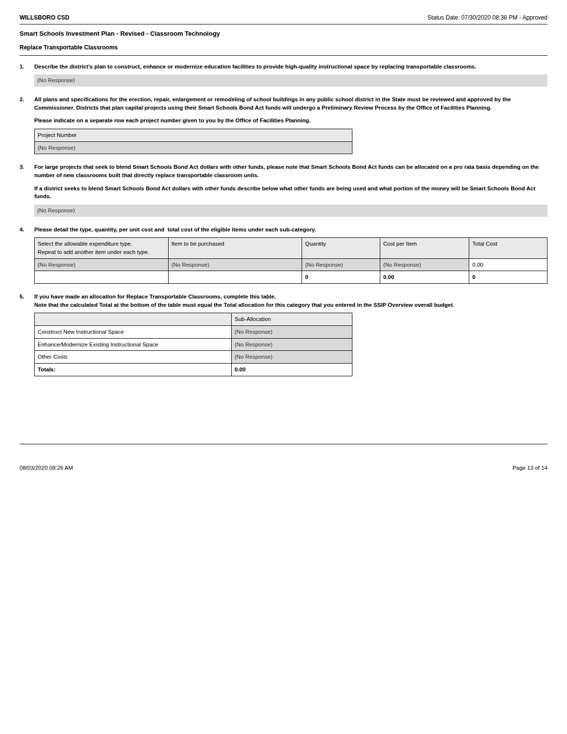WILLSBORO CSD
Status Date: 07/30/2020 08:38 PM - Approved
Smart Schools Investment Plan - Revised - Classroom Technology
Replace Transportable Classrooms
Describe the district’s plan to construct, enhance or modernize education facilities to provide high-quality instructional space by replacing transportable classrooms.
(No Response)
All plans and specifications for the erection, repair, enlargement or remodeling of school buildings in any public school district in the State must be reviewed and approved by the Commissioner. Districts that plan capital projects using their Smart Schools Bond Act funds will undergo a Preliminary Review Process by the Office of Facilities Planning.
Please indicate on a separate row each project number given to you by the Office of Facilities Planning.
| Project Number |
| --- |
| (No Response) |
For large projects that seek to blend Smart Schools Bond Act dollars with other funds, please note that Smart Schools Bond Act funds can be allocated on a pro rata basis depending on the number of new classrooms built that directly replace transportable classroom units.
If a district seeks to blend Smart Schools Bond Act dollars with other funds describe below what other funds are being used and what portion of the money will be Smart Schools Bond Act funds.
(No Response)
Please detail the type, quantity, per unit cost and total cost of the eligible items under each sub-category.
| Select the allowable expenditure type. Repeat to add another item under each type. | Item to be purchased | Quantity | Cost per Item | Total Cost |
| --- | --- | --- | --- | --- |
| (No Response) | (No Response) | (No Response) | (No Response) | 0.00 |
| | | 0 | 0.00 | 0 |
If you have made an allocation for Replace Transportable Classrooms, complete this table.
Note that the calculated Total at the bottom of the table must equal the Total allocation for this category that you entered in the SSIP Overview overall budget.
| | Sub-Allocation |
| --- | --- |
| Construct New Instructional Space | (No Response) |
| Enhance/Modernize Existing Instructional Space | (No Response) |
| Other Costs | (No Response) |
| Totals: | 0.00 |
08/03/2020 08:26 AM
Page 13 of 14